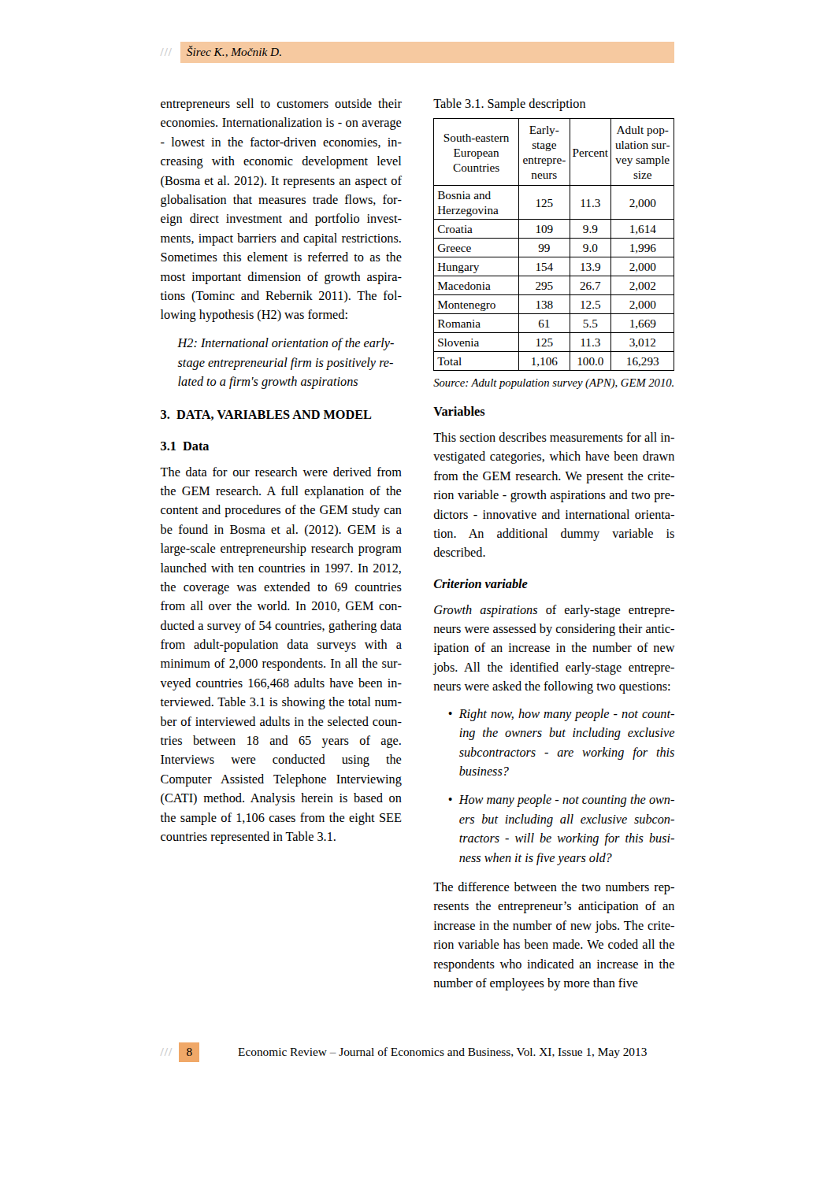///
Širec K., Močnik D.
entrepreneurs sell to customers outside their economies. Internationalization is - on average - lowest in the factor-driven economies, increasing with economic development level (Bosma et al. 2012). It represents an aspect of globalisation that measures trade flows, foreign direct investment and portfolio investments, impact barriers and capital restrictions. Sometimes this element is referred to as the most important dimension of growth aspirations (Tominc and Rebernik 2011). The following hypothesis (H2) was formed:
H2: International orientation of the early-stage entrepreneurial firm is positively related to a firm's growth aspirations
3. DATA, VARIABLES AND MODEL
3.1 Data
The data for our research were derived from the GEM research. A full explanation of the content and procedures of the GEM study can be found in Bosma et al. (2012). GEM is a large-scale entrepreneurship research program launched with ten countries in 1997. In 2012, the coverage was extended to 69 countries from all over the world. In 2010, GEM conducted a survey of 54 countries, gathering data from adult-population data surveys with a minimum of 2,000 respondents. In all the surveyed countries 166,468 adults have been interviewed. Table 3.1 is showing the total number of interviewed adults in the selected countries between 18 and 65 years of age. Interviews were conducted using the Computer Assisted Telephone Interviewing (CATI) method. Analysis herein is based on the sample of 1,106 cases from the eight SEE countries represented in Table 3.1.
Table 3.1. Sample description
| South-eastern European Countries | Early-stage entrepreneurs | Percent | Adult population survey sample size |
| --- | --- | --- | --- |
| Bosnia and Herzegovina | 125 | 11.3 | 2,000 |
| Croatia | 109 | 9.9 | 1,614 |
| Greece | 99 | 9.0 | 1,996 |
| Hungary | 154 | 13.9 | 2,000 |
| Macedonia | 295 | 26.7 | 2,002 |
| Montenegro | 138 | 12.5 | 2,000 |
| Romania | 61 | 5.5 | 1,669 |
| Slovenia | 125 | 11.3 | 3,012 |
| Total | 1,106 | 100.0 | 16,293 |
Source: Adult population survey (APN), GEM 2010.
Variables
This section describes measurements for all investigated categories, which have been drawn from the GEM research. We present the criterion variable - growth aspirations and two predictors - innovative and international orientation. An additional dummy variable is described.
Criterion variable
Growth aspirations of early-stage entrepreneurs were assessed by considering their anticipation of an increase in the number of new jobs. All the identified early-stage entrepreneurs were asked the following two questions:
Right now, how many people - not counting the owners but including exclusive subcontractors - are working for this business?
How many people - not counting the owners but including all exclusive subcontractors - will be working for this business when it is five years old?
The difference between the two numbers represents the entrepreneur’s anticipation of an increase in the number of new jobs. The criterion variable has been made. We coded all the respondents who indicated an increase in the number of employees by more than five
///
8
Economic Review – Journal of Economics and Business, Vol. XI, Issue 1, May 2013